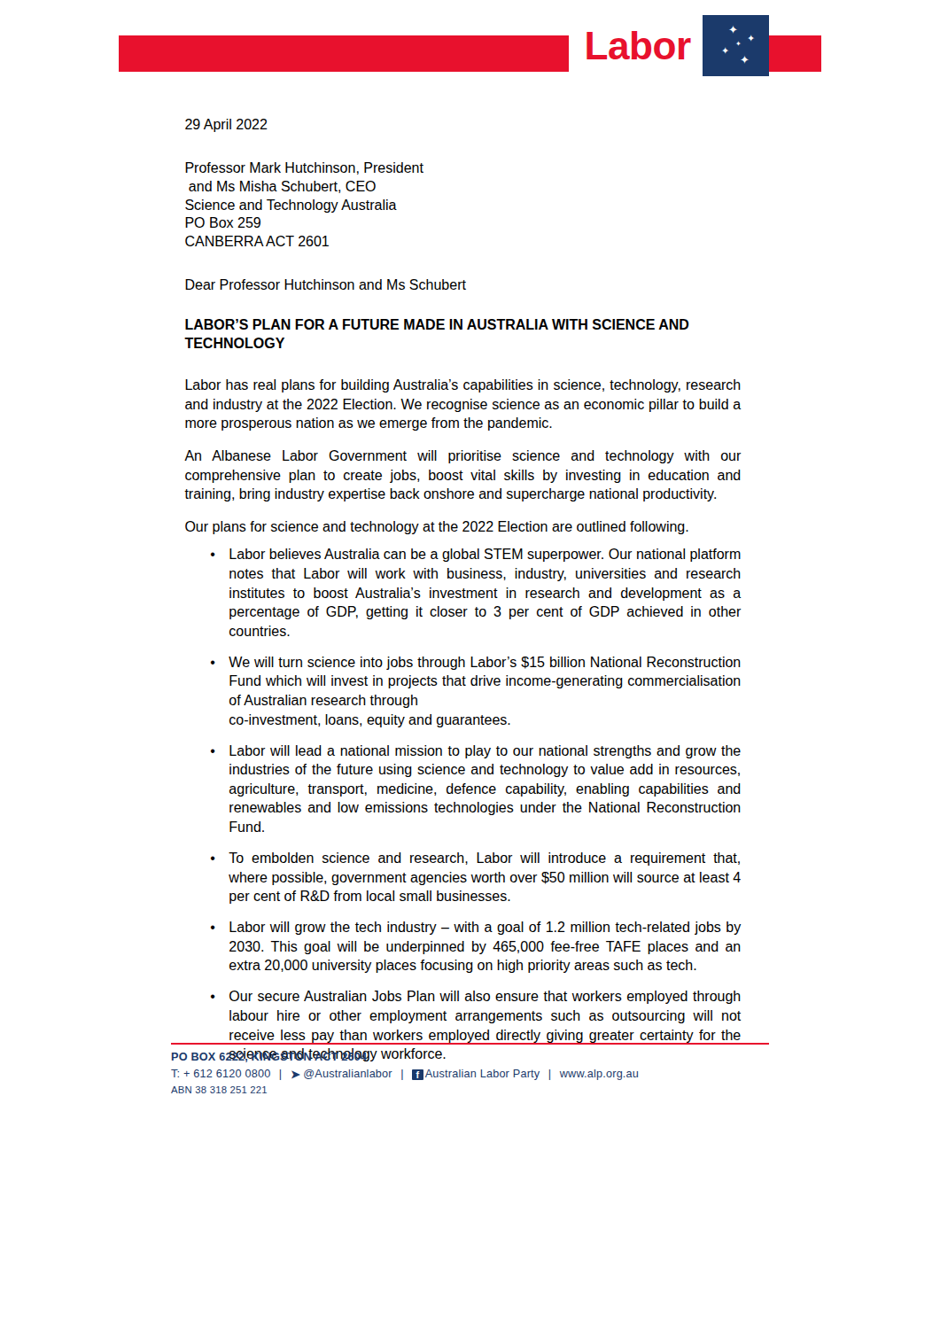Labor
✦ ✦ ✦ ✦ ✦
29 April 2022
Professor Mark Hutchinson, President
and Ms Misha Schubert, CEO
Science and Technology Australia
PO Box 259
CANBERRA ACT 2601
Dear Professor Hutchinson and Ms Schubert
Labor’s plan for a future made in Australia with science and technology
Labor has real plans for building Australia’s capabilities in science, technology, research and industry at the 2022 Election. We recognise science as an economic pillar to build a more prosperous nation as we emerge from the pandemic.
An Albanese Labor Government will prioritise science and technology with our comprehensive plan to create jobs, boost vital skills by investing in education and training, bring industry expertise back onshore and supercharge national productivity.
Our plans for science and technology at the 2022 Election are outlined following.
Labor believes Australia can be a global STEM superpower. Our national platform notes that Labor will work with business, industry, universities and research institutes to boost Australia’s investment in research and development as a percentage of GDP, getting it closer to 3 per cent of GDP achieved in other countries.
We will turn science into jobs through Labor’s $15 billion National Reconstruction Fund which will invest in projects that drive income-generating commercialisation of Australian research through
co-investment, loans, equity and guarantees.
Labor will lead a national mission to play to our national strengths and grow the industries of the future using science and technology to value add in resources, agriculture, transport, medicine, defence capability, enabling capabilities and renewables and low emissions technologies under the National Reconstruction Fund.
To embolden science and research, Labor will introduce a requirement that, where possible, government agencies worth over $50 million will source at least 4 per cent of R&D from local small businesses.
Labor will grow the tech industry – with a goal of 1.2 million tech-related jobs by 2030. This goal will be underpinned by 465,000 fee-free TAFE places and an extra 20,000 university places focusing on high priority areas such as tech.
Our secure Australian Jobs Plan will also ensure that workers employed through labour hire or other employment arrangements such as outsourcing will not receive less pay than workers employed directly giving greater certainty for the science and technology workforce.
PO BOX 6222, KINGSTON ACT 2604
T: + 612 6120 0800 | ➤@Australianlabor | f Australian Labor Party | www.alp.org.au
ABN 38 318 251 221